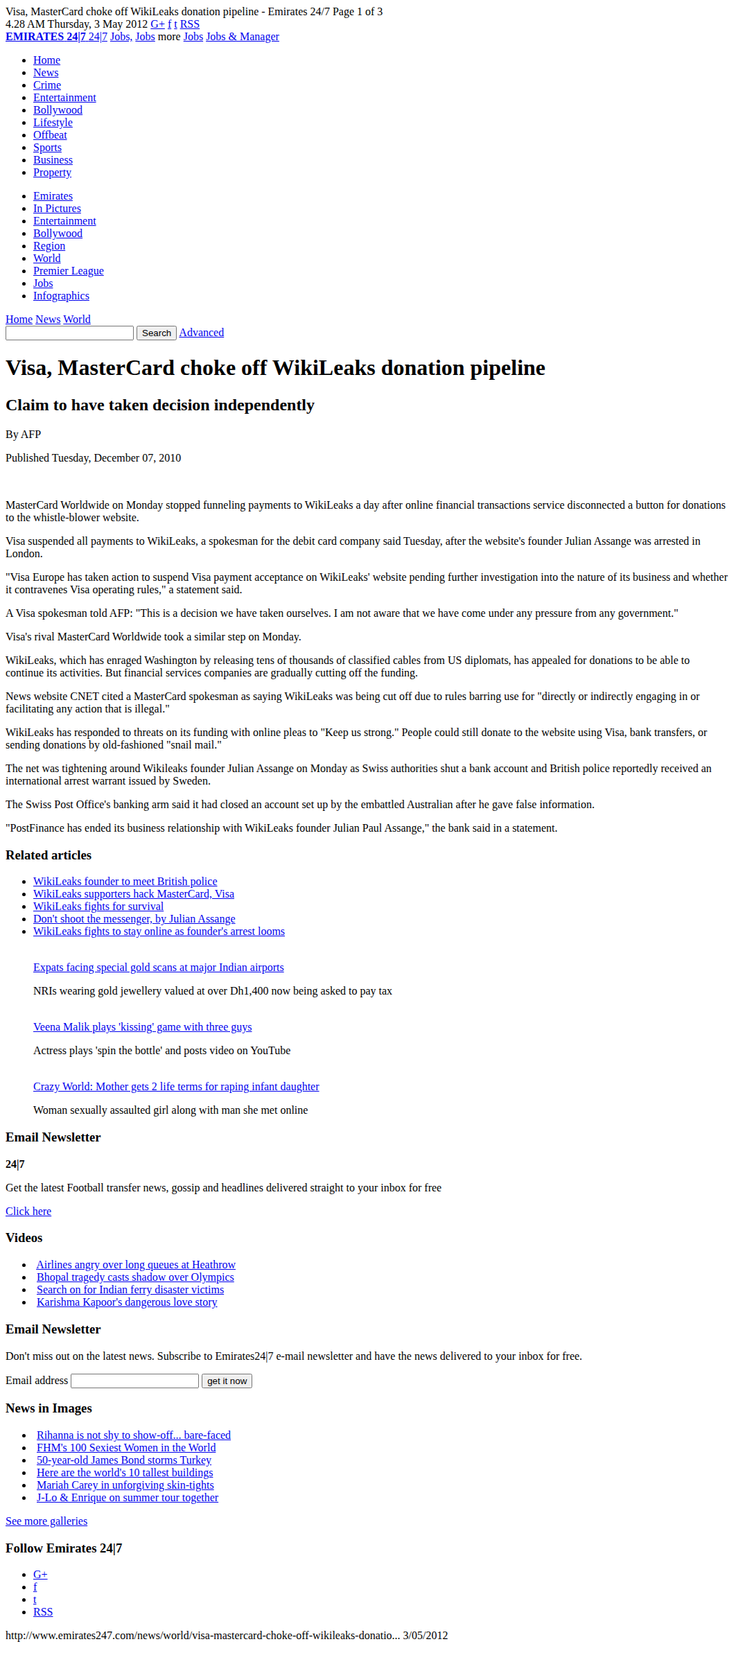Visa, MasterCard choke off WikiLeaks donation pipeline - Emirates 24/7 Page 1 of 3
4.28 AM Thursday, 3 May 2012 G+ f t RSS
EMIRATES 24|7 24|7 Jobs, Jobs more Jobs Jobs & Manager
Home
News
Crime
Entertainment
Bollywood
Lifestyle
Offbeat
Sports
Business
Property
Emirates
In Pictures
Entertainment
Bollywood
Region
World
Premier League
Jobs
Infographics
Home News World Search Advanced
Visa, MasterCard choke off WikiLeaks donation pipeline
Claim to have taken decision independently
By AFP
Published Tuesday, December 07, 2010
MasterCard Worldwide on Monday stopped funneling payments to WikiLeaks a day after online financial transactions service disconnected a button for donations to the whistle-blower website.
Visa suspended all payments to WikiLeaks, a spokesman for the debit card company said Tuesday, after the website's founder Julian Assange was arrested in London.
"Visa Europe has taken action to suspend Visa payment acceptance on WikiLeaks' website pending further investigation into the nature of its business and whether it contravenes Visa operating rules," a statement said.
A Visa spokesman told AFP: "This is a decision we have taken ourselves. I am not aware that we have come under any pressure from any government."
Visa's rival MasterCard Worldwide took a similar step on Monday.
WikiLeaks, which has enraged Washington by releasing tens of thousands of classified cables from US diplomats, has appealed for donations to be able to continue its activities. But financial services companies are gradually cutting off the funding.
News website CNET cited a MasterCard spokesman as saying WikiLeaks was being cut off due to rules barring use for "directly or indirectly engaging in or facilitating any action that is illegal."
WikiLeaks has responded to threats on its funding with online pleas to "Keep us strong." People could still donate to the website using Visa, bank transfers, or sending donations by old-fashioned "snail mail."
The net was tightening around Wikileaks founder Julian Assange on Monday as Swiss authorities shut a bank account and British police reportedly received an international arrest warrant issued by Sweden.
The Swiss Post Office's banking arm said it had closed an account set up by the embattled Australian after he gave false information.
"PostFinance has ended its business relationship with WikiLeaks founder Julian Paul Assange," the bank said in a statement.
Related articles
WikiLeaks founder to meet British police
WikiLeaks supporters hack MasterCard, Visa
WikiLeaks fights for survival
Don't shoot the messenger, by Julian Assange
WikiLeaks fights to stay online as founder's arrest looms
Expats facing special gold scans at major Indian airports
NRIs wearing gold jewellery valued at over Dh1,400 now being asked to pay tax
Veena Malik plays 'kissing' game with three guys
Actress plays 'spin the bottle' and posts video on YouTube
Crazy World: Mother gets 2 life terms for raping infant daughter
Woman sexually assaulted girl along with man she met online
Email Newsletter
24|7
Get the latest Football transfer news, gossip and headlines delivered straight to your inbox for free
Click here
Videos
Airlines angry over long queues at Heathrow
Bhopal tragedy casts shadow over Olympics
Search on for Indian ferry disaster victims
Karishma Kapoor's dangerous love story
Email Newsletter
Don't miss out on the latest news. Subscribe to Emirates24|7 e-mail newsletter and have the news delivered to your inbox for free.
Email address get it now
News in Images
Rihanna is not shy to show-off... bare-faced
FHM's 100 Sexiest Women in the World
50-year-old James Bond storms Turkey
Here are the world's 10 tallest buildings
Mariah Carey in unforgiving skin-tights
J-Lo & Enrique on summer tour together
See more galleries
Follow Emirates 24|7
G+
f
t
RSS
http://www.emirates247.com/news/world/visa-mastercard-choke-off-wikileaks-donatio... 3/05/2012